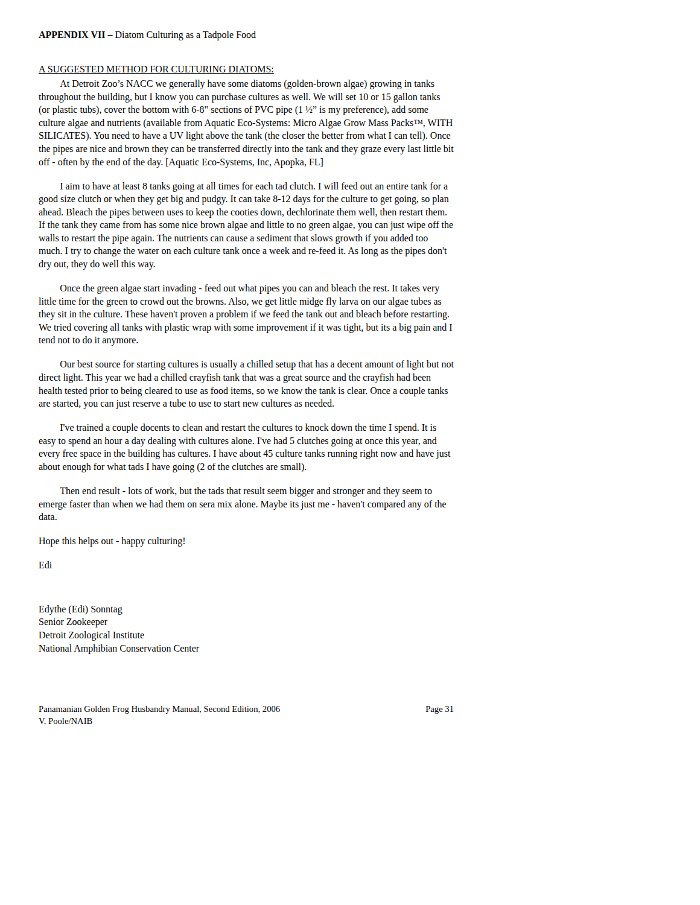APPENDIX VII – Diatom Culturing as a Tadpole Food
A SUGGESTED METHOD FOR CULTURING DIATOMS:
At Detroit Zoo’s NACC we generally have some diatoms (golden-brown algae) growing in tanks throughout the building, but I know you can purchase cultures as well. We will set 10 or 15 gallon tanks (or plastic tubs), cover the bottom with 6-8" sections of PVC pipe (1 ½” is my preference), add some culture algae and nutrients (available from Aquatic Eco-Systems: Micro Algae Grow Mass Packs™, WITH SILICATES). You need to have a UV light above the tank (the closer the better from what I can tell). Once the pipes are nice and brown they can be transferred directly into the tank and they graze every last little bit off - often by the end of the day. [Aquatic Eco-Systems, Inc, Apopka, FL]
I aim to have at least 8 tanks going at all times for each tad clutch. I will feed out an entire tank for a good size clutch or when they get big and pudgy. It can take 8-12 days for the culture to get going, so plan ahead. Bleach the pipes between uses to keep the cooties down, dechlorinate them well, then restart them. If the tank they came from has some nice brown algae and little to no green algae, you can just wipe off the walls to restart the pipe again. The nutrients can cause a sediment that slows growth if you added too much. I try to change the water on each culture tank once a week and re-feed it. As long as the pipes don't dry out, they do well this way.
Once the green algae start invading - feed out what pipes you can and bleach the rest. It takes very little time for the green to crowd out the browns. Also, we get little midge fly larva on our algae tubes as they sit in the culture. These haven't proven a problem if we feed the tank out and bleach before restarting. We tried covering all tanks with plastic wrap with some improvement if it was tight, but its a big pain and I tend not to do it anymore.
Our best source for starting cultures is usually a chilled setup that has a decent amount of light but not direct light. This year we had a chilled crayfish tank that was a great source and the crayfish had been health tested prior to being cleared to use as food items, so we know the tank is clear. Once a couple tanks are started, you can just reserve a tube to use to start new cultures as needed.
I've trained a couple docents to clean and restart the cultures to knock down the time I spend. It is easy to spend an hour a day dealing with cultures alone. I've had 5 clutches going at once this year, and every free space in the building has cultures. I have about 45 culture tanks running right now and have just about enough for what tads I have going (2 of the clutches are small).
Then end result - lots of work, but the tads that result seem bigger and stronger and they seem to emerge faster than when we had them on sera mix alone. Maybe its just me - haven't compared any of the data.
Hope this helps out - happy culturing!
Edi
Edythe (Edi) Sonntag
Senior Zookeeper
Detroit Zoological Institute
National Amphibian Conservation Center
Panamanian Golden Frog Husbandry Manual, Second Edition, 2006 V. Poole/NAIB
Page 31